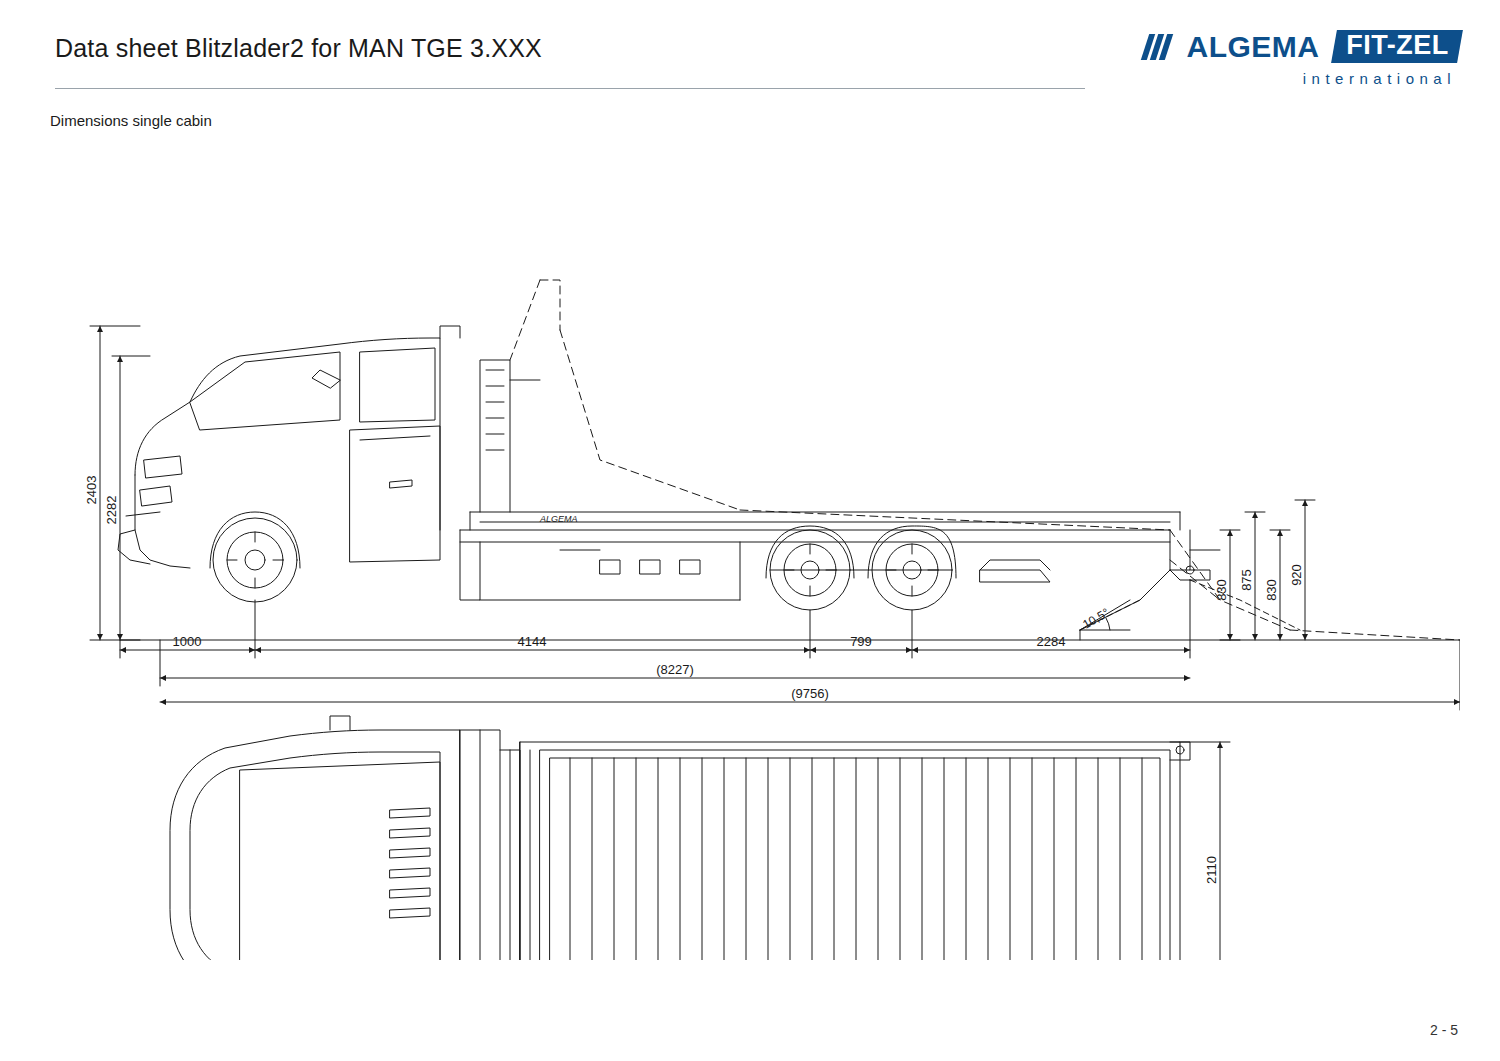Data sheet Blitzlader2 for MAN TGE 3.XXX
ALGEMA FIT-ZEL
international
Dimensions single cabin
2403 2282 1000 4144 799 2284 (8227) (9756) 830 875 830 920 10,5° 2110 5229 5548 ALGEMA
2 - 5